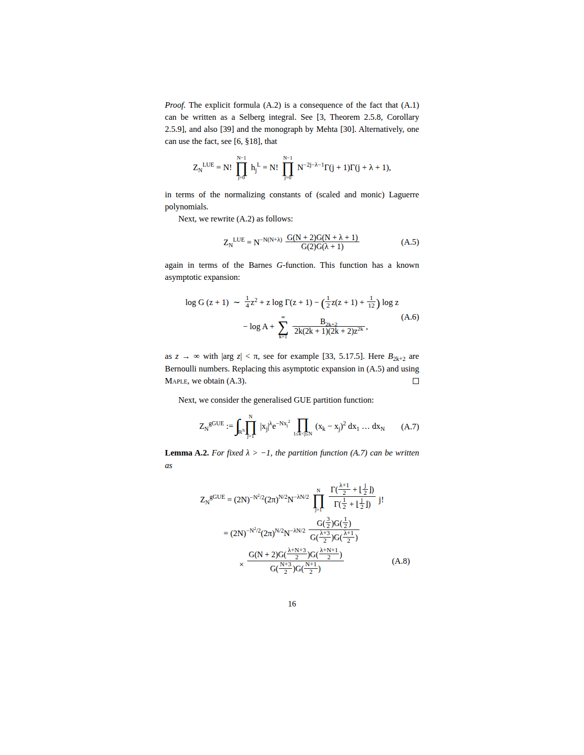Proof. The explicit formula (A.2) is a consequence of the fact that (A.1) can be written as a Selberg integral. See [3, Theorem 2.5.8, Corollary 2.5.9], and also [39] and the monograph by Mehta [30]. Alternatively, one can use the fact, see [6, §18], that
ZNLUE = N! N−1∏j=0 hjL = N! N−1∏j=0 N−2j−λ−1Γ(j + 1)Γ(j + λ + 1),
in terms of the normalizing constants of (scaled and monic) Laguerre polynomials.
Next, we rewrite (A.2) as follows:
ZNLUE = N−N(N+λ) G(N + 2)G(N + λ + 1) G(2)G(λ + 1) (A.5)
again in terms of the Barnes G-function. This function has a known asymptotic expansion:
log G (z + 1) ∼ 14z2 + z log Γ(z + 1) − (12z(z + 1) + 112) log z − log A + ∞∑k=1 B2k+22k(2k + 1)(2k + 2)z2k, (A.6)
as z → ∞ with |arg z| < π, see for example [33, 5.17.5]. Here B2k+2 are Bernoulli numbers. Replacing this asymptotic expansion in (A.5) and using Maple, we obtain (A.3).
Next, we consider the generalised GUE partition function:
ZNgGUE := ∫ℝN N∏j=1 |xj|λe−Nxj2 ∏1≤k<j≤N (xk − xj)2 dx1 … dxN (A.7)
Lemma A.2. For fixed λ > −1, the partition function (A.7) can be written as
ZNgGUE = (2N)−N2/2(2π)N/2N−λN/2 N∏j=1 Γ(λ+12 + ⌊j 2⌋) Γ(12 + ⌊j 2⌋) j! = (2N)−N2/2(2π)N/2N−λN/2 G(32)G(12) G(λ+32)G(λ+12) × G(N + 2)G(λ+N+32)G(λ+N+12) G(N+32)G(N+12) (A.8)
16